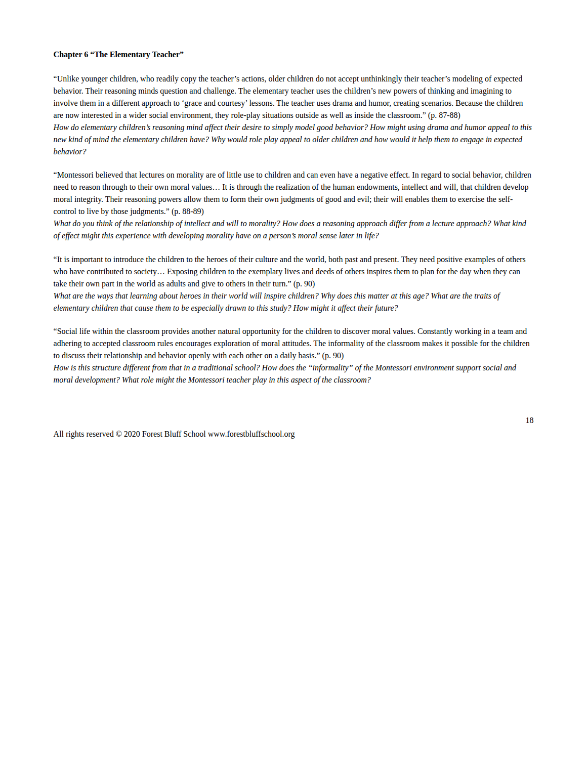Chapter 6 “The Elementary Teacher”
“Unlike younger children, who readily copy the teacher’s actions, older children do not accept unthinkingly their teacher’s modeling of expected behavior. Their reasoning minds question and challenge. The elementary teacher uses the children’s new powers of thinking and imagining to involve them in a different approach to ‘grace and courtesy’ lessons. The teacher uses drama and humor, creating scenarios. Because the children are now interested in a wider social environment, they role-play situations outside as well as inside the classroom.” (p. 87-88)
How do elementary children’s reasoning mind affect their desire to simply model good behavior? How might using drama and humor appeal to this new kind of mind the elementary children have? Why would role play appeal to older children and how would it help them to engage in expected behavior?
“Montessori believed that lectures on morality are of little use to children and can even have a negative effect. In regard to social behavior, children need to reason through to their own moral values… It is through the realization of the human endowments, intellect and will, that children develop moral integrity. Their reasoning powers allow them to form their own judgments of good and evil; their will enables them to exercise the self-control to live by those judgments.” (p. 88-89)
What do you think of the relationship of intellect and will to morality? How does a reasoning approach differ from a lecture approach? What kind of effect might this experience with developing morality have on a person’s moral sense later in life?
“It is important to introduce the children to the heroes of their culture and the world, both past and present. They need positive examples of others who have contributed to society… Exposing children to the exemplary lives and deeds of others inspires them to plan for the day when they can take their own part in the world as adults and give to others in their turn.” (p. 90)
What are the ways that learning about heroes in their world will inspire children? Why does this matter at this age? What are the traits of elementary children that cause them to be especially drawn to this study? How might it affect their future?
“Social life within the classroom provides another natural opportunity for the children to discover moral values. Constantly working in a team and adhering to accepted classroom rules encourages exploration of moral attitudes. The informality of the classroom makes it possible for the children to discuss their relationship and behavior openly with each other on a daily basis.” (p. 90)
How is this structure different from that in a traditional school? How does the “informality” of the Montessori environment support social and moral development? What role might the Montessori teacher play in this aspect of the classroom?
18
All rights reserved © 2020 Forest Bluff School www.forestbluffschool.org